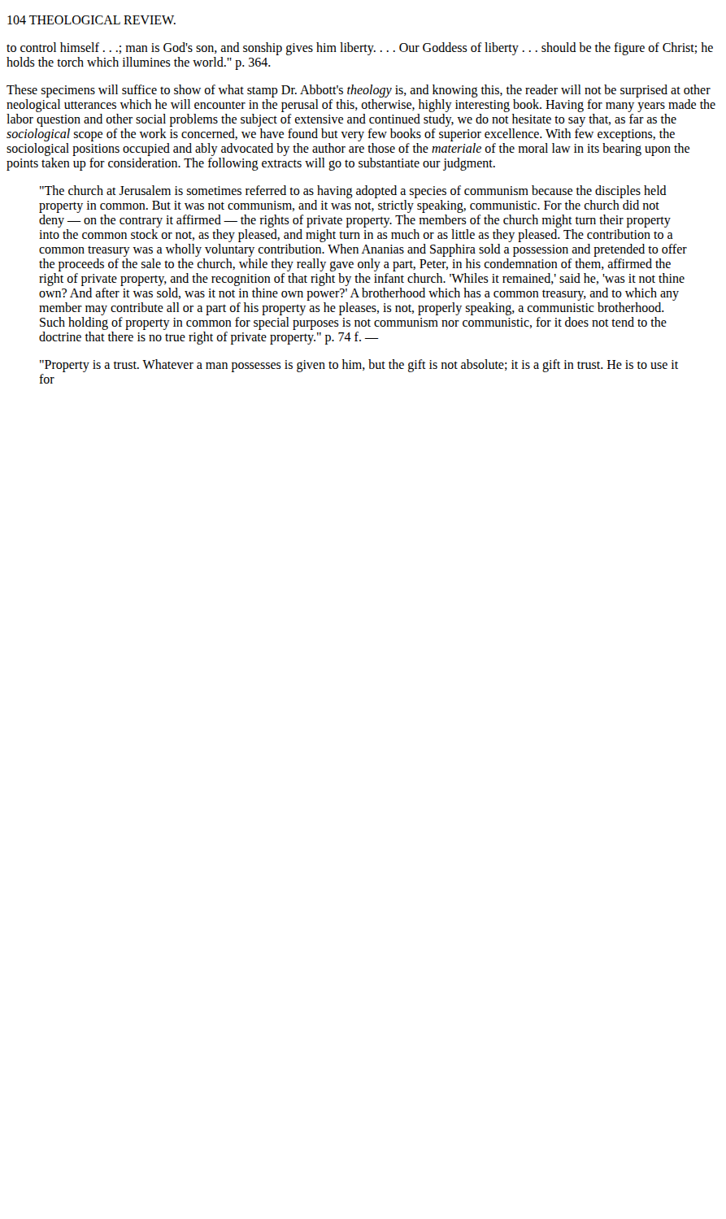104 THEOLOGICAL REVIEW.
to control himself . . .; man is God's son, and sonship gives him liberty. . . . Our Goddess of liberty . . . should be the figure of Christ; he holds the torch which illumines the world." p. 364.
These specimens will suffice to show of what stamp Dr. Abbott's theology is, and knowing this, the reader will not be surprised at other neological utterances which he will encounter in the perusal of this, otherwise, highly interesting book. Having for many years made the labor question and other social problems the subject of extensive and continued study, we do not hesitate to say that, as far as the sociological scope of the work is concerned, we have found but very few books of superior excellence. With few exceptions, the sociological positions occupied and ably advocated by the author are those of the materiale of the moral law in its bearing upon the points taken up for consideration. The following extracts will go to substantiate our judgment.
"The church at Jerusalem is sometimes referred to as having adopted a species of communism because the disciples held property in common. But it was not communism, and it was not, strictly speaking, communistic. For the church did not deny — on the contrary it affirmed — the rights of private property. The members of the church might turn their property into the common stock or not, as they pleased, and might turn in as much or as little as they pleased. The contribution to a common treasury was a wholly voluntary contribution. When Ananias and Sapphira sold a possession and pretended to offer the proceeds of the sale to the church, while they really gave only a part, Peter, in his condemnation of them, affirmed the right of private property, and the recognition of that right by the infant church. 'Whiles it remained,' said he, 'was it not thine own? And after it was sold, was it not in thine own power?' A brotherhood which has a common treasury, and to which any member may contribute all or a part of his property as he pleases, is not, properly speaking, a communistic brotherhood. Such holding of property in common for special purposes is not communism nor communistic, for it does not tend to the doctrine that there is no true right of private property." p. 74 f. —
"Property is a trust. Whatever a man possesses is given to him, but the gift is not absolute; it is a gift in trust. He is to use it for